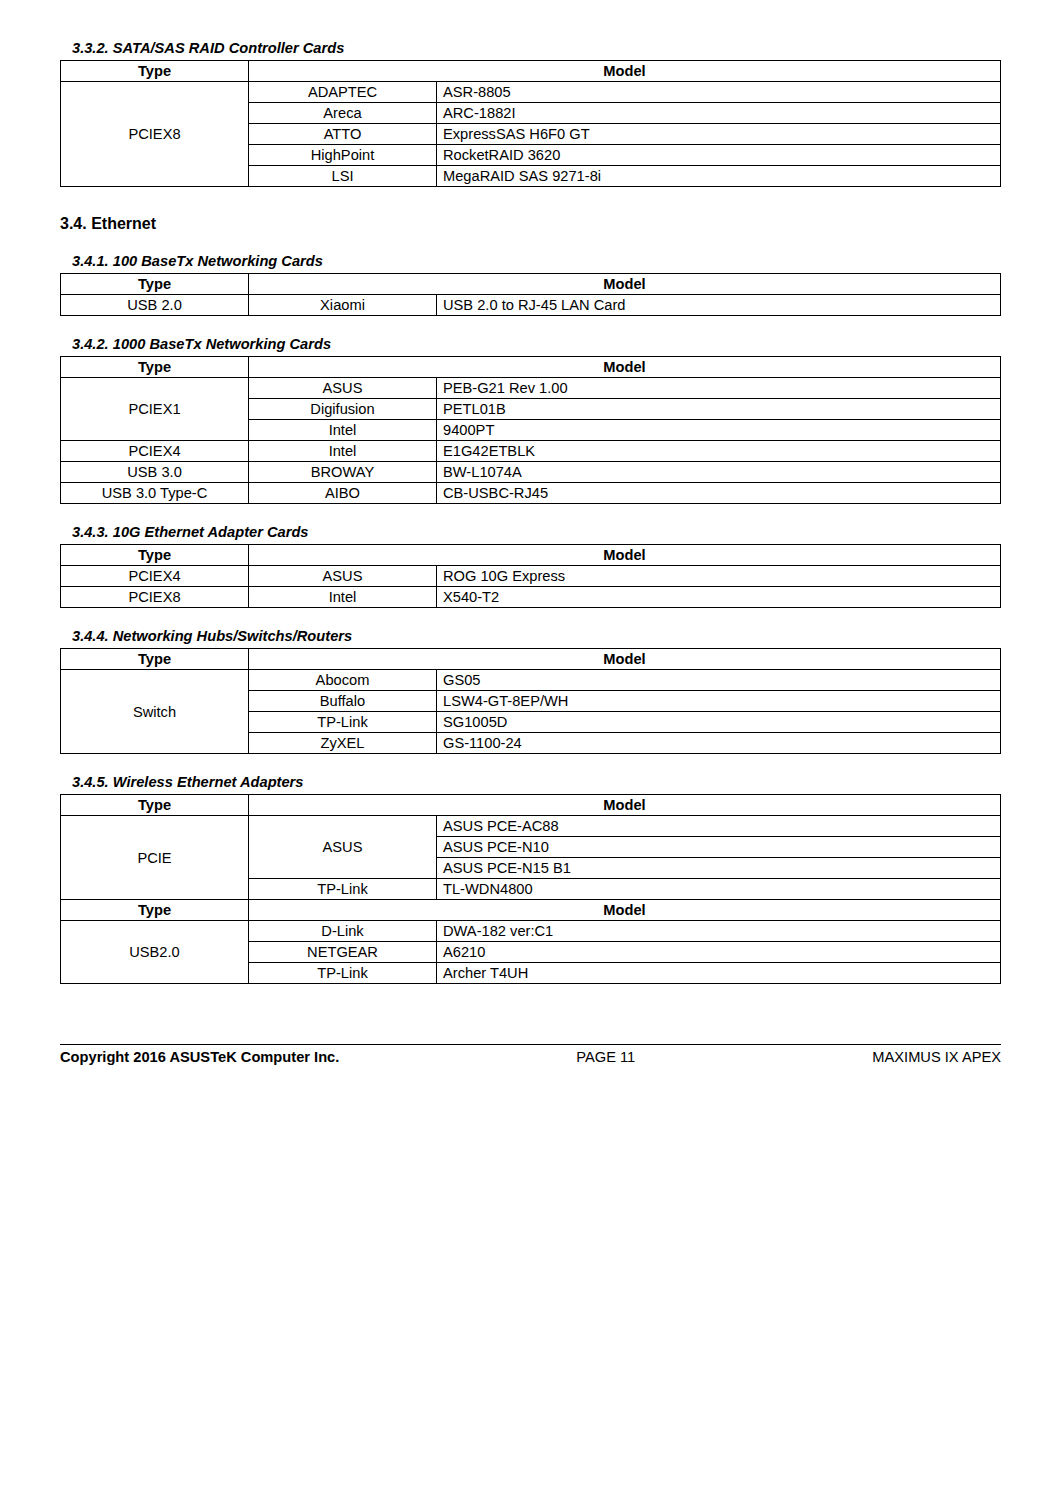3.3.2. SATA/SAS RAID Controller Cards
| Type | Model |
| --- | --- |
| PCIEX8 | ADAPTEC | ASR-8805 |
| Areca | ARC-1882I |
| ATTO | ExpressSAS H6F0 GT |
| HighPoint | RocketRAID 3620 |
| LSI | MegaRAID SAS 9271-8i |
3.4. Ethernet
3.4.1. 100 BaseTx Networking Cards
| Type | Model |
| --- | --- |
| USB 2.0 | Xiaomi | USB 2.0 to RJ-45 LAN Card |
3.4.2. 1000 BaseTx Networking Cards
| Type | Model |
| --- | --- |
| PCIEX1 | ASUS | PEB-G21 Rev 1.00 |
| Digifusion | PETL01B |
| Intel | 9400PT |
| PCIEX4 | Intel | E1G42ETBLK |
| USB 3.0 | BROWAY | BW-L1074A |
| USB 3.0 Type-C | AIBO | CB-USBC-RJ45 |
3.4.3. 10G Ethernet Adapter Cards
| Type | Model |
| --- | --- |
| PCIEX4 | ASUS | ROG 10G Express |
| PCIEX8 | Intel | X540-T2 |
3.4.4. Networking Hubs/Switchs/Routers
| Type | Model |
| --- | --- |
| Switch | Abocom | GS05 |
| Buffalo | LSW4-GT-8EP/WH |
| TP-Link | SG1005D |
| ZyXEL | GS-1100-24 |
3.4.5. Wireless Ethernet Adapters
| Type | Model |
| --- | --- |
| PCIE | ASUS | ASUS PCE-AC88 |
| ASUS PCE-N10 |
| ASUS PCE-N15 B1 |
| TP-Link | TL-WDN4800 |
| Type | Model |
| USB2.0 | D-Link | DWA-182 ver:C1 |
| NETGEAR | A6210 |
| TP-Link | Archer T4UH |
Copyright 2016 ASUSTeK Computer Inc. PAGE 11 MAXIMUS IX APEX